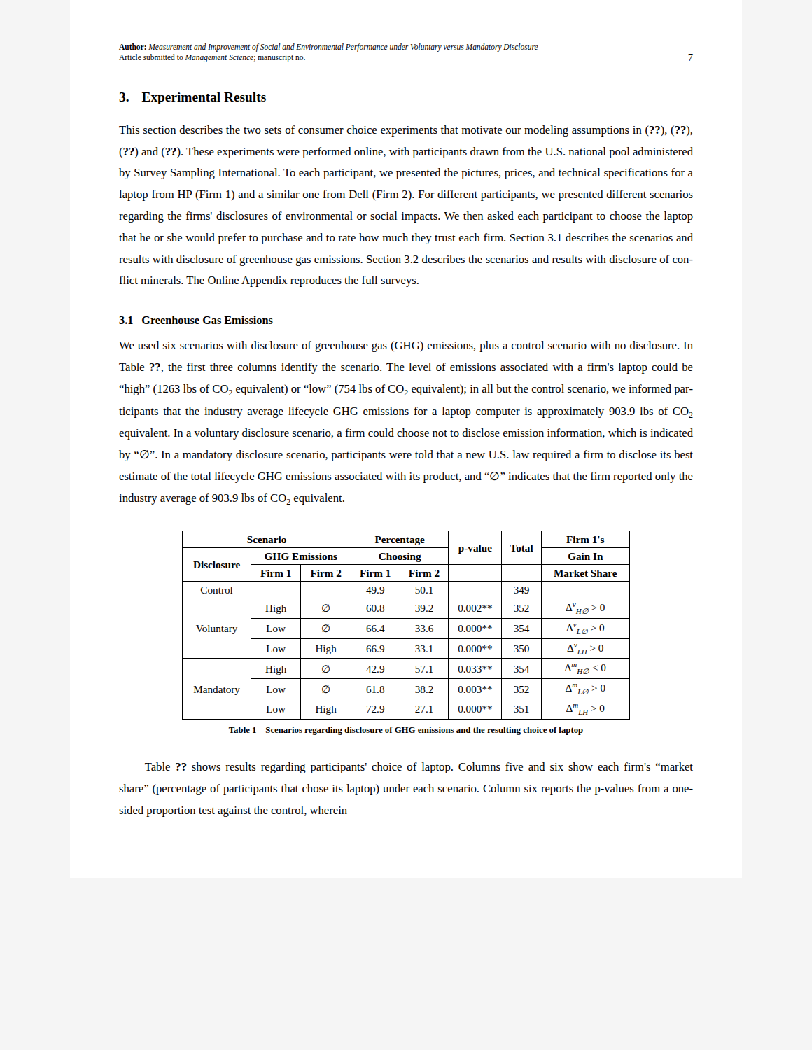Author: Measurement and Improvement of Social and Environmental Performance under Voluntary versus Mandatory Disclosure
Article submitted to Management Science; manuscript no. 7
3. Experimental Results
This section describes the two sets of consumer choice experiments that motivate our modeling assumptions in (??), (??), (??) and (??). These experiments were performed online, with participants drawn from the U.S. national pool administered by Survey Sampling International. To each participant, we presented the pictures, prices, and technical specifications for a laptop from HP (Firm 1) and a similar one from Dell (Firm 2). For different participants, we presented different scenarios regarding the firms' disclosures of environmental or social impacts. We then asked each participant to choose the laptop that he or she would prefer to purchase and to rate how much they trust each firm. Section 3.1 describes the scenarios and results with disclosure of greenhouse gas emissions. Section 3.2 describes the scenarios and results with disclosure of conflict minerals. The Online Appendix reproduces the full surveys.
3.1 Greenhouse Gas Emissions
We used six scenarios with disclosure of greenhouse gas (GHG) emissions, plus a control scenario with no disclosure. In Table ??, the first three columns identify the scenario. The level of emissions associated with a firm's laptop could be “high” (1263 lbs of CO2 equivalent) or “low” (754 lbs of CO2 equivalent); in all but the control scenario, we informed participants that the industry average lifecycle GHG emissions for a laptop computer is approximately 903.9 lbs of CO2 equivalent. In a voluntary disclosure scenario, a firm could choose not to disclose emission information, which is indicated by “∅”. In a mandatory disclosure scenario, participants were told that a new U.S. law required a firm to disclose its best estimate of the total lifecycle GHG emissions associated with its product, and “∅” indicates that the firm reported only the industry average of 903.9 lbs of CO2 equivalent.
| Scenario | Percentage | p-value | Total | Firm 1's |
| --- | --- | --- | --- | --- |
| Disclosure | GHG Emissions | Choosing | Gain In |
| Firm 1 | Firm 2 | Firm 1 | Firm 2 | | | Market Share |
| Control | | | 49.9 | 50.1 | | 349 | |
| Voluntary | High | ∅ | 60.8 | 39.2 | 0.002** | 352 | Δ v H∅ > 0 |
| Low | ∅ | 66.4 | 33.6 | 0.000** | 354 | Δ v L∅ > 0 |
| Low | High | 66.9 | 33.1 | 0.000** | 350 | Δ v LH > 0 |
| Mandatory | High | ∅ | 42.9 | 57.1 | 0.033** | 354 | Δ m H∅ < 0 |
| Low | ∅ | 61.8 | 38.2 | 0.003** | 352 | Δ m L∅ > 0 |
| Low | High | 72.9 | 27.1 | 0.000** | 351 | Δ m LH > 0 |
Table 1 Scenarios regarding disclosure of GHG emissions and the resulting choice of laptop
Table ?? shows results regarding participants' choice of laptop. Columns five and six show each firm's “market share” (percentage of participants that chose its laptop) under each scenario. Column six reports the p-values from a one-sided proportion test against the control, wherein